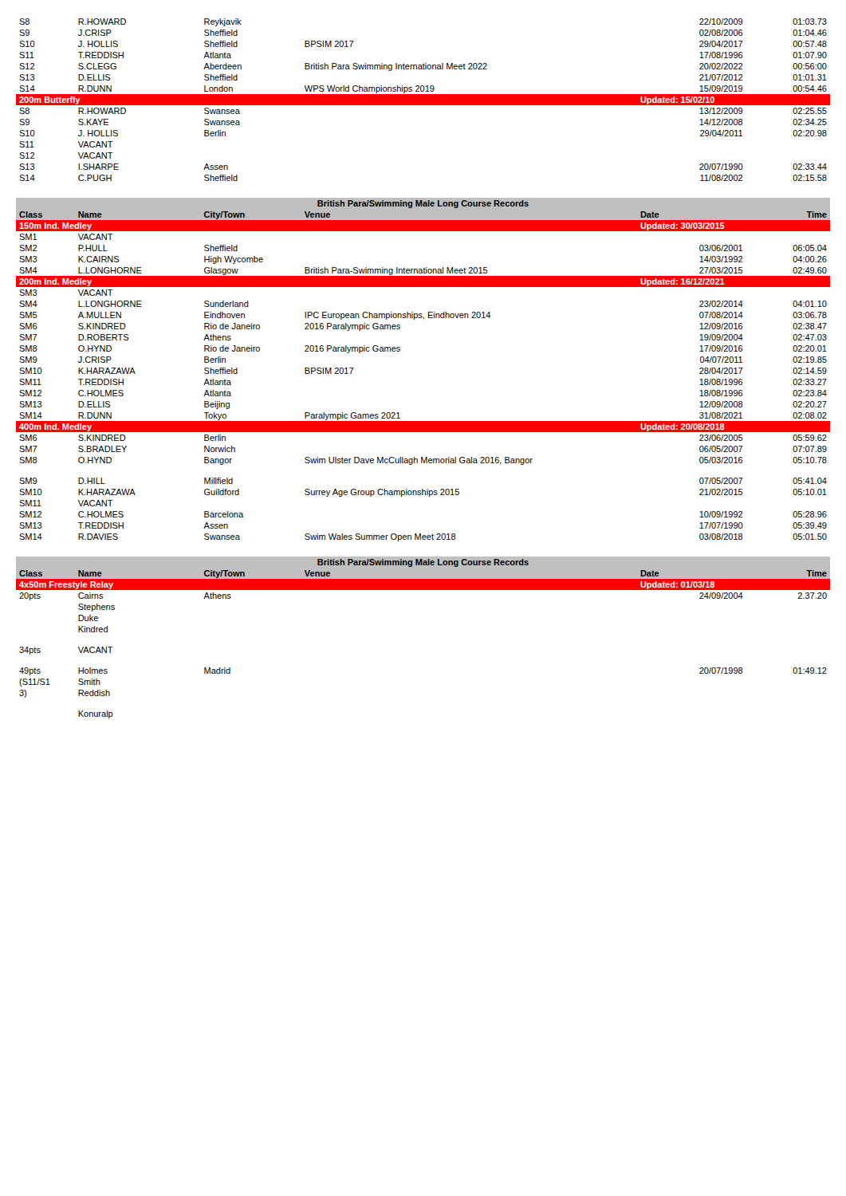| S8 | R.HOWARD | Reykjavik | | 22/10/2009 | 01:03.73 |
| S9 | J.CRISP | Sheffield | | 02/08/2006 | 01:04.46 |
| S10 | J. HOLLIS | Sheffield | BPSIM 2017 | 29/04/2017 | 00:57.48 |
| S11 | T.REDDISH | Atlanta | | 17/08/1996 | 01:07.90 |
| S12 | S.CLEGG | Aberdeen | British Para Swimming International Meet 2022 | 20/02/2022 | 00:56:00 |
| S13 | D.ELLIS | Sheffield | | 21/07/2012 | 01:01.31 |
| S14 | R.DUNN | London | WPS World Championships 2019 | 15/09/2019 | 00:54.46 |
| 200m Butterfly | Updated: 15/02/10 |
| S8 | R.HOWARD | Swansea | | 13/12/2009 | 02:25.55 |
| S9 | S.KAYE | Swansea | | 14/12/2008 | 02:34.25 |
| S10 | J. HOLLIS | Berlin | | 29/04/2011 | 02:20.98 |
| S11 | VACANT | | | | |
| S12 | VACANT | | | | |
| S13 | I.SHARPE | Assen | | 20/07/1990 | 02:33.44 |
| S14 | C.PUGH | Sheffield | | 11/08/2002 | 02:15.58 |
| British Para/Swimming Male Long Course Records |
| Class | Name | City/Town | Venue | Date | Time |
| 150m Ind. Medley | Updated: 30/03/2015 |
| SM1 | VACANT | | | | |
| SM2 | P.HULL | Sheffield | | 03/06/2001 | 06:05.04 |
| SM3 | K.CAIRNS | High Wycombe | | 14/03/1992 | 04:00.26 |
| SM4 | L.LONGHORNE | Glasgow | British Para-Swimming International Meet 2015 | 27/03/2015 | 02:49.60 |
| 200m Ind. Medley | Updated: 16/12/2021 |
| SM3 | VACANT | | | | |
| SM4 | L.LONGHORNE | Sunderland | | 23/02/2014 | 04:01.10 |
| SM5 | A.MULLEN | Eindhoven | IPC European Championships, Eindhoven 2014 | 07/08/2014 | 03:06.78 |
| SM6 | S.KINDRED | Rio de Janeiro | 2016 Paralympic Games | 12/09/2016 | 02:38.47 |
| SM7 | D.ROBERTS | Athens | | 19/09/2004 | 02:47.03 |
| SM8 | O.HYND | Rio de Janeiro | 2016 Paralympic Games | 17/09/2016 | 02:20.01 |
| SM9 | J.CRISP | Berlin | | 04/07/2011 | 02:19.85 |
| SM10 | K.HARAZAWA | Sheffield | BPSIM 2017 | 28/04/2017 | 02:14.59 |
| SM11 | T.REDDISH | Atlanta | | 18/08/1996 | 02:33.27 |
| SM12 | C.HOLMES | Atlanta | | 18/08/1996 | 02:23.84 |
| SM13 | D.ELLIS | Beijing | | 12/09/2008 | 02:20.27 |
| SM14 | R.DUNN | Tokyo | Paralympic Games 2021 | 31/08/2021 | 02:08.02 |
| 400m Ind. Medley | Updated: 20/08/2018 |
| SM6 | S.KINDRED | Berlin | | 23/06/2005 | 05:59.62 |
| SM7 | S.BRADLEY | Norwich | | 06/05/2007 | 07:07.89 |
| SM8 | O.HYND | Bangor | Swim Ulster Dave McCullagh Memorial Gala 2016, Bangor | 05/03/2016 | 05:10.78 |
| SM9 | D.HILL | Millfield | | 07/05/2007 | 05:41.04 |
| SM10 | K.HARAZAWA | Guildford | Surrey Age Group Championships 2015 | 21/02/2015 | 05:10.01 |
| SM11 | VACANT | | | | |
| SM12 | C.HOLMES | Barcelona | | 10/09/1992 | 05:28.96 |
| SM13 | T.REDDISH | Assen | | 17/07/1990 | 05:39.49 |
| SM14 | R.DAVIES | Swansea | Swim Wales Summer Open Meet 2018 | 03/08/2018 | 05:01.50 |
| British Para/Swimming Male Long Course Records |
| Class | Name | City/Town | Venue | Date | Time |
| 4x50m Freestyle Relay | Updated: 01/03/18 |
| 20pts | Cairns | Athens | | 24/09/2004 | 2.37.20 |
| | Stephens | | | | |
| | Duke | | | | |
| | Kindred | | | | |
| 34pts | VACANT | | | | |
| 49pts | Holmes | Madrid | | 20/07/1998 | 01:49.12 |
| (S11/S1 | Smith | | | | |
| 3) | Reddish | | | | |
| | Konuralp | | | | |